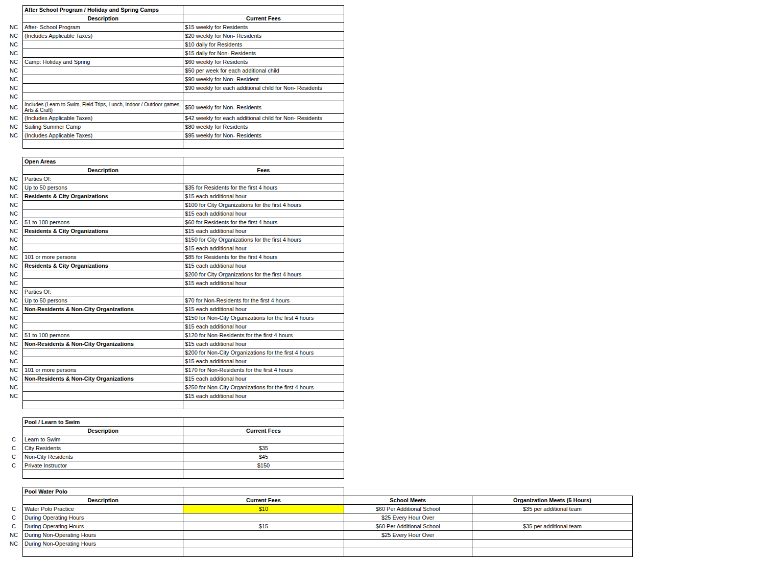| | After School Program / Holiday and Spring Camps | | | | |
| | Description | Current Fees | | | |
| NC | After- School Program | $15 weekly for Residents | | | |
| NC | (Includes Applicable Taxes) | $20 weekly for Non- Residents | | | |
| NC | | $10 daily for Residents | | | |
| NC | | $15 daily for Non- Residents | | | |
| NC | Camp: Holiday and Spring | $60 weekly for Residents | | | |
| NC | | $50 per week for each additional child | | | |
| NC | | $90 weekly for Non- Resident | | | |
| NC | | $90 weekly for each additional child for Non- Residents | | | |
| NC | | | | | |
| NC | Includes (Learn to Swim, Field Trips, Lunch, Indoor / Outdoor games, Arts & Craft) | $50 weekly for Non- Residents | | | |
| NC | (Includes Applicable Taxes) | $42 weekly for each additional child for Non- Residents | | | |
| NC | Sailing Summer Camp | $80 weekly for Residents | | | |
| NC | (Includes Applicable Taxes) | $95 weekly for Non- Residents | | | |
| | Open Areas | | | | |
| | Description | Fees | | | |
| NC | Parties Of: | | | | |
| NC | Up to 50 persons | $35 for Residents for the first 4 hours | | | |
| NC | Residents & City Organizations | $15 each additional hour | | | |
| NC | | $100 for City Organizations for the first 4 hours | | | |
| NC | | $15 each additional hour | | | |
| NC | 51 to 100 persons | $60 for Residents for the first 4 hours | | | |
| NC | Residents & City Organizations | $15 each additional hour | | | |
| NC | | $150 for City Organizations for the first 4 hours | | | |
| NC | | $15 each additional hour | | | |
| NC | 101 or more persons | $85 for Residents for the first 4 hours | | | |
| NC | Residents & City Organizations | $15 each additional hour | | | |
| NC | | $200 for City Organizations for the first 4 hours | | | |
| NC | | $15 each additional hour | | | |
| NC | Parties Of: | | | | |
| NC | Up to 50 persons | $70 for Non-Residents for the first 4 hours | | | |
| NC | Non-Residents & Non-City Organizations | $15 each additional hour | | | |
| NC | | $150 for Non-City Organizations for the first 4 hours | | | |
| NC | | $15 each additional hour | | | |
| NC | 51 to 100 persons | $120 for Non-Residents for the first 4 hours | | | |
| NC | Non-Residents & Non-City Organizations | $15 each additional hour | | | |
| NC | | $200 for Non-City Organizations for the first 4 hours | | | |
| NC | | $15 each additional hour | | | |
| NC | 101 or more persons | $170 for Non-Residents for the first 4 hours | | | |
| NC | Non-Residents & Non-City Organizations | $15 each additional hour | | | |
| NC | | $250 for Non-City Organizations for the first 4 hours | | | |
| NC | | $15 each additional hour | | | |
| | Pool / Learn to Swim | | | | |
| | Description | Current Fees | | | |
| C | Learn to Swim | | | | |
| C | City Residents | $35 | | | |
| C | Non-City Residents | $45 | | | |
| C | Private Instructor | $150 | | | |
| | Pool Water Polo | | | | |
| | Description | Current Fees | School Meets | Organization Meets (5 Hours) | |
| C | Water Polo Practice | $10 | $60 Per Additional School | $35 per additional team | |
| C | During Operating Hours | | $25 Every Hour Over | | |
| C | During Operating Hours | $15 | $60 Per Additional School | $35 per additional team | |
| NC | During Non-Operating Hours | | $25 Every Hour Over | | |
| NC | During Non-Operating Hours | | | | |